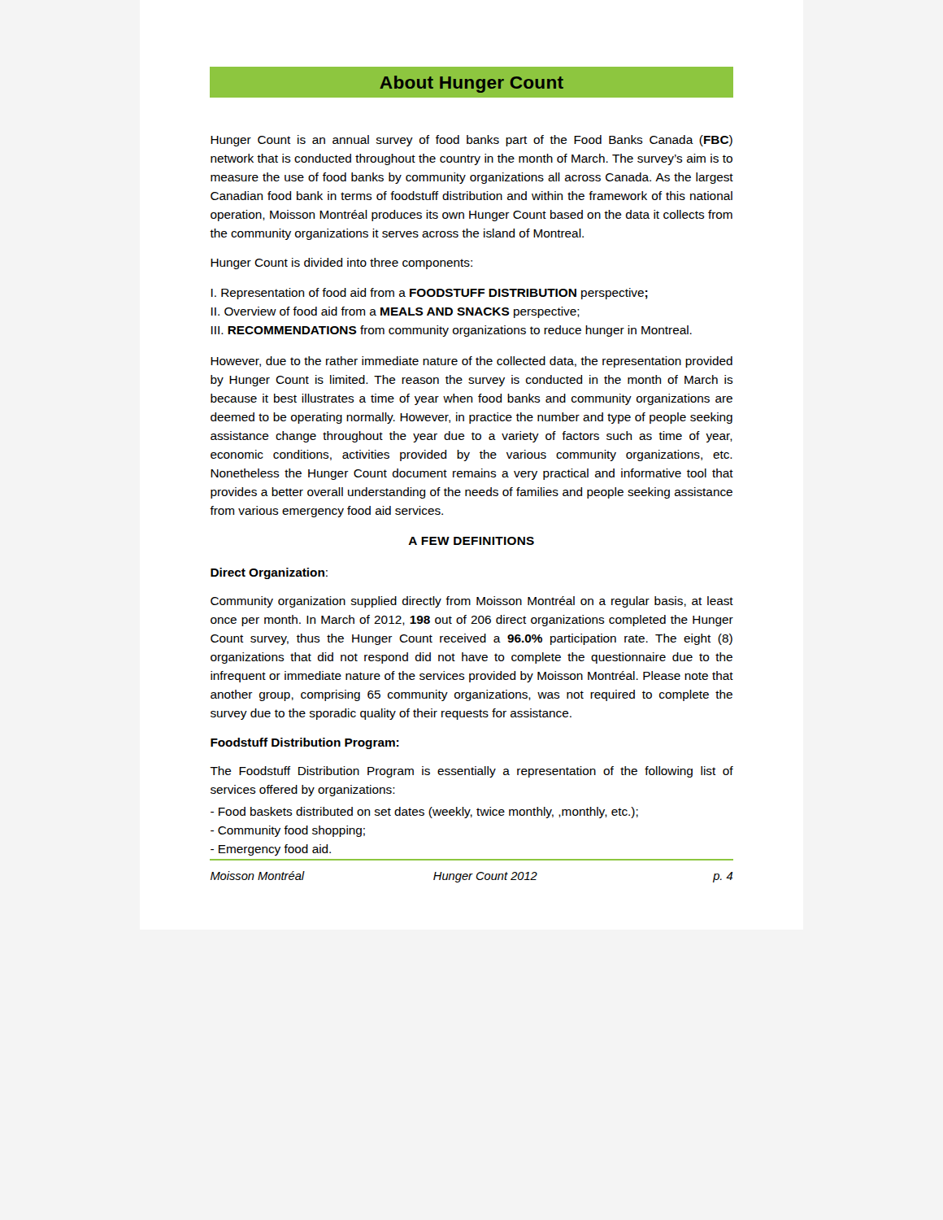About Hunger Count
Hunger Count is an annual survey of food banks part of the Food Banks Canada (FBC) network that is conducted throughout the country in the month of March. The survey’s aim is to measure the use of food banks by community organizations all across Canada. As the largest Canadian food bank in terms of foodstuff distribution and within the framework of this national operation, Moisson Montréal produces its own Hunger Count based on the data it collects from the community organizations it serves across the island of Montreal.
Hunger Count is divided into three components:
I. Representation of food aid from a FOODSTUFF DISTRIBUTION perspective;
II. Overview of food aid from a MEALS AND SNACKS perspective;
III. RECOMMENDATIONS from community organizations to reduce hunger in Montreal.
However, due to the rather immediate nature of the collected data, the representation provided by Hunger Count is limited. The reason the survey is conducted in the month of March is because it best illustrates a time of year when food banks and community organizations are deemed to be operating normally. However, in practice the number and type of people seeking assistance change throughout the year due to a variety of factors such as time of year, economic conditions, activities provided by the various community organizations, etc. Nonetheless the Hunger Count document remains a very practical and informative tool that provides a better overall understanding of the needs of families and people seeking assistance from various emergency food aid services.
A FEW DEFINITIONS
Direct Organization:
Community organization supplied directly from Moisson Montréal on a regular basis, at least once per month. In March of 2012, 198 out of 206 direct organizations completed the Hunger Count survey, thus the Hunger Count received a 96.0% participation rate. The eight (8) organizations that did not respond did not have to complete the questionnaire due to the infrequent or immediate nature of the services provided by Moisson Montréal. Please note that another group, comprising 65 community organizations, was not required to complete the survey due to the sporadic quality of their requests for assistance.
Foodstuff Distribution Program:
The Foodstuff Distribution Program is essentially a representation of the following list of services offered by organizations:
- Food baskets distributed on set dates (weekly, twice monthly, ,monthly, etc.);
- Community food shopping;
- Emergency food aid.
Moisson Montréal Hunger Count 2012 p. 4